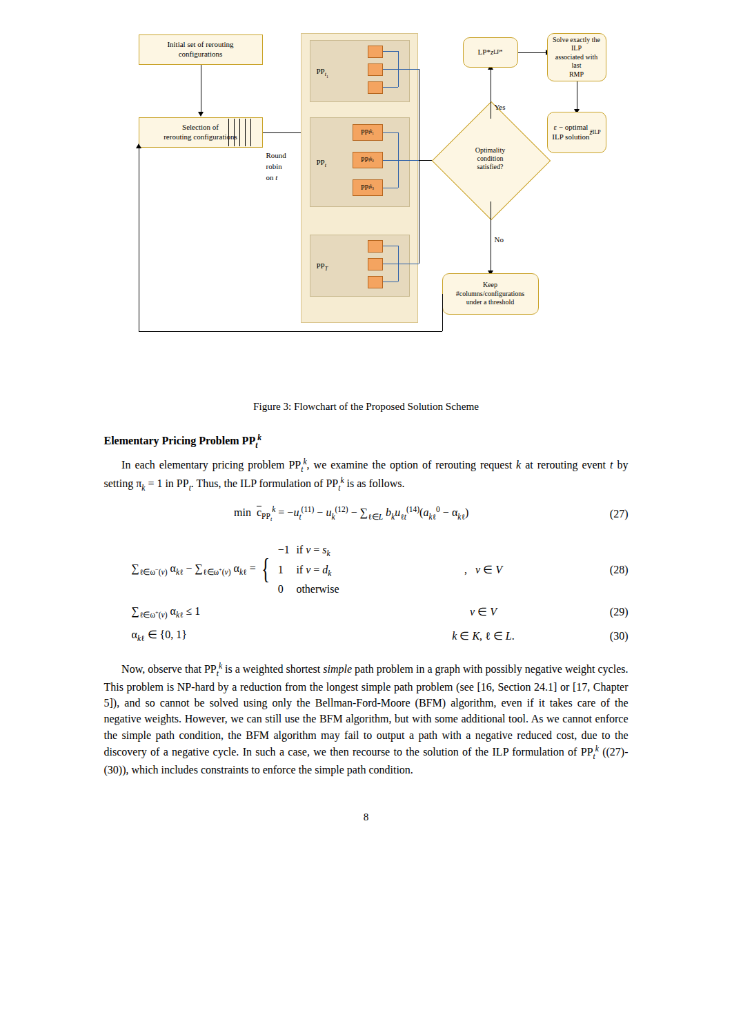Initial set of rerouting
configurations
Selection of
rerouting configurations
Round
robin
on t
PPt1
PPt
PPtk1
PPtk2
PPtk3
PPT
Optimality
condition
satisfied?
Yes
No
LP*
zLP*
Solve exactly the ILP
associated with last
RMP
ε − optimal
ILP solution
žILP
Keep
#columns/configurations
under a threshold
Figure 3: Flowchart of the Proposed Solution Scheme
Elementary Pricing Problem PPtk
In each elementary pricing problem PPtk, we examine the option of rerouting request k at rerouting event t by setting πk = 1 in PPt. Thus, the ILP formulation of PPtk is as follows.
min cPPtk = −ut(11) − uk(12) − ∑ℓ∈L bkuℓt(14)(akℓ0 − αkℓ)
(27)
∑ℓ∈ω−(v) αkℓ − ∑ℓ∈ω+(v) αkℓ = { −1 if v = sk 1 if v = dk 0 otherwise
, v ∈ V
(28)
∑ℓ∈ω+(v) αkℓ ≤ 1
v ∈ V
(29)
αkℓ ∈ {0, 1}
k ∈ K, ℓ ∈ L.
(30)
Now, observe that PPtk is a weighted shortest simple path problem in a graph with possibly negative weight cycles. This problem is NP-hard by a reduction from the longest simple path problem (see [16, Section 24.1] or [17, Chapter 5]), and so cannot be solved using only the Bellman-Ford-Moore (BFM) algorithm, even if it takes care of the negative weights. However, we can still use the BFM algorithm, but with some additional tool. As we cannot enforce the simple path condition, the BFM algorithm may fail to output a path with a negative reduced cost, due to the discovery of a negative cycle. In such a case, we then recourse to the solution of the ILP formulation of PPtk ((27)-(30)), which includes constraints to enforce the simple path condition.
8